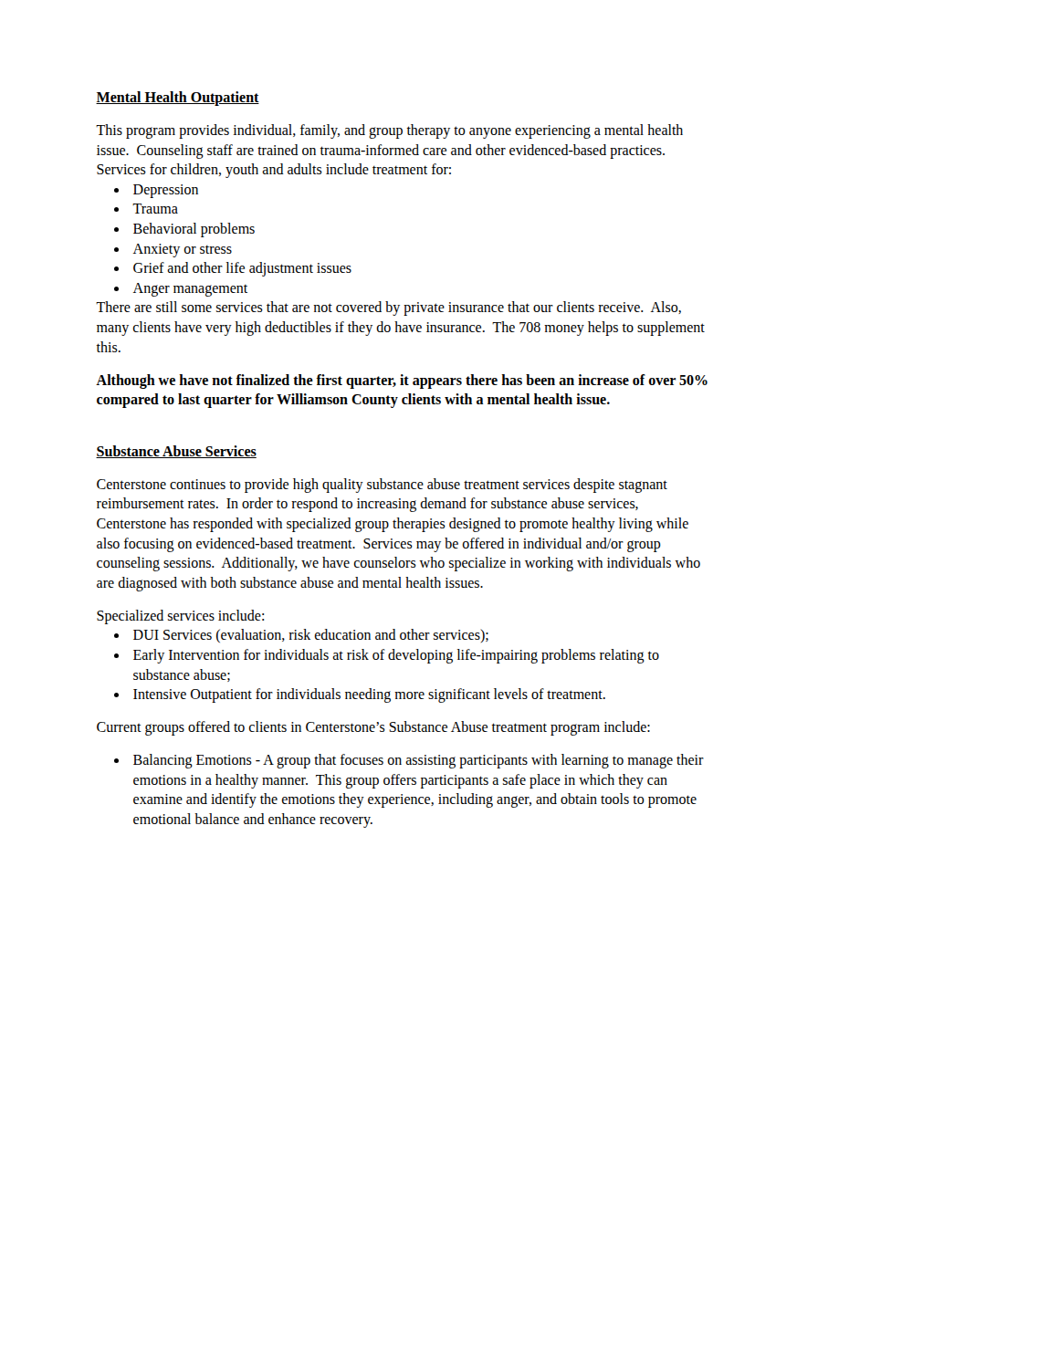Mental Health Outpatient
This program provides individual, family, and group therapy to anyone experiencing a mental health issue. Counseling staff are trained on trauma-informed care and other evidenced-based practices. Services for children, youth and adults include treatment for:
Depression
Trauma
Behavioral problems
Anxiety or stress
Grief and other life adjustment issues
Anger management
There are still some services that are not covered by private insurance that our clients receive. Also, many clients have very high deductibles if they do have insurance. The 708 money helps to supplement this.
Although we have not finalized the first quarter, it appears there has been an increase of over 50% compared to last quarter for Williamson County clients with a mental health issue.
Substance Abuse Services
Centerstone continues to provide high quality substance abuse treatment services despite stagnant reimbursement rates. In order to respond to increasing demand for substance abuse services, Centerstone has responded with specialized group therapies designed to promote healthy living while also focusing on evidenced-based treatment. Services may be offered in individual and/or group counseling sessions. Additionally, we have counselors who specialize in working with individuals who are diagnosed with both substance abuse and mental health issues.
Specialized services include:
DUI Services (evaluation, risk education and other services);
Early Intervention for individuals at risk of developing life-impairing problems relating to substance abuse;
Intensive Outpatient for individuals needing more significant levels of treatment.
Current groups offered to clients in Centerstone’s Substance Abuse treatment program include:
Balancing Emotions - A group that focuses on assisting participants with learning to manage their emotions in a healthy manner. This group offers participants a safe place in which they can examine and identify the emotions they experience, including anger, and obtain tools to promote emotional balance and enhance recovery.